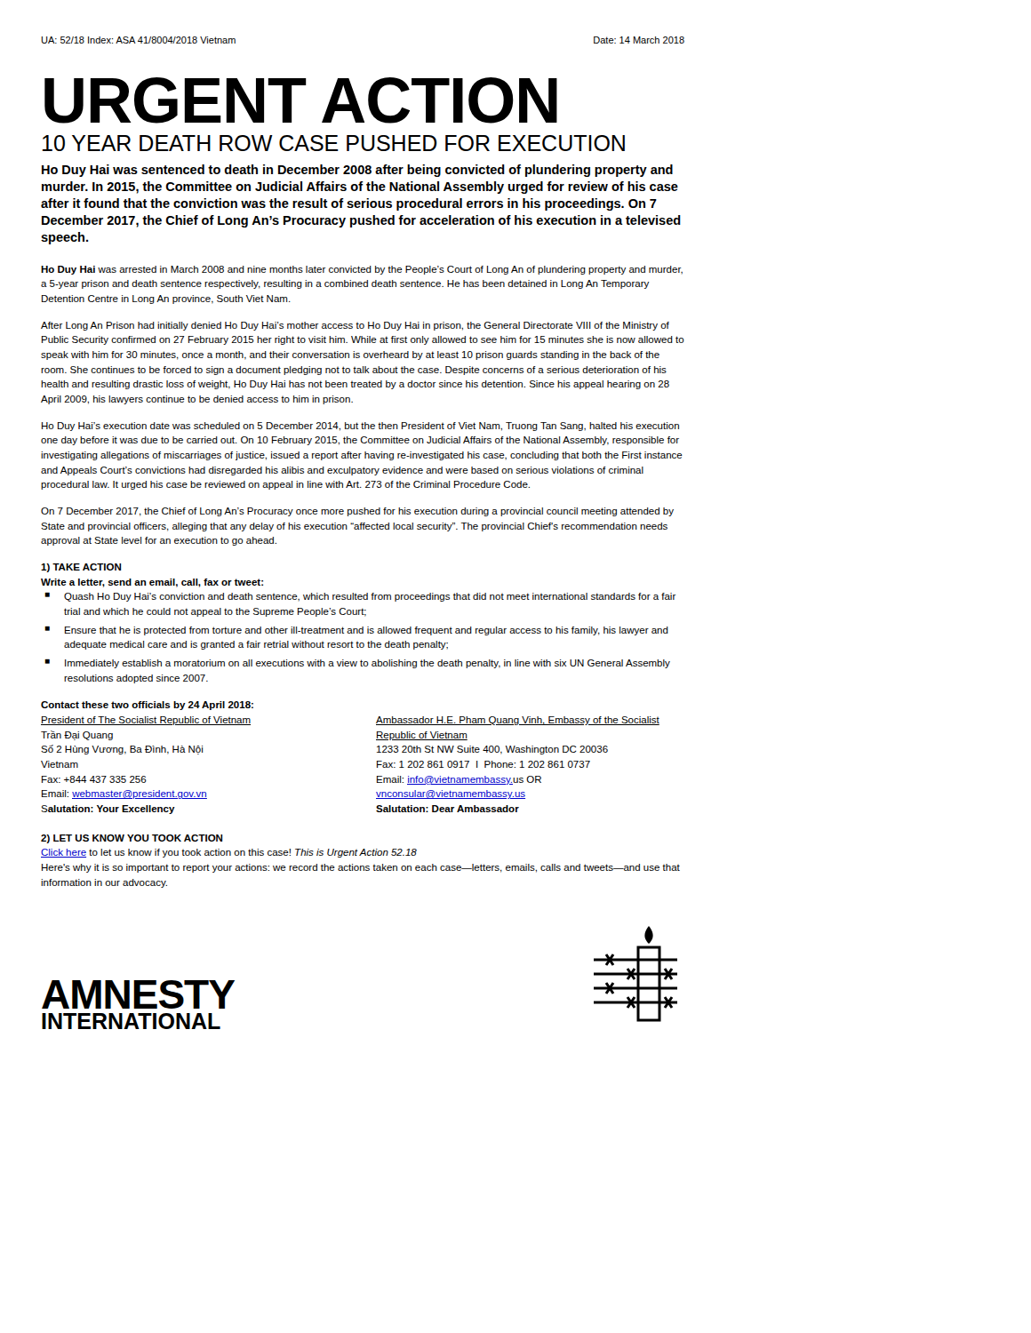UA: 52/18 Index: ASA 41/8004/2018 Vietnam
Date: 14 March 2018
URGENT ACTION
10 YEAR DEATH ROW CASE PUSHED FOR EXECUTION
Ho Duy Hai was sentenced to death in December 2008 after being convicted of plundering property and murder. In 2015, the Committee on Judicial Affairs of the National Assembly urged for review of his case after it found that the conviction was the result of serious procedural errors in his proceedings. On 7 December 2017, the Chief of Long An’s Procuracy pushed for acceleration of his execution in a televised speech.
Ho Duy Hai was arrested in March 2008 and nine months later convicted by the People’s Court of Long An of plundering property and murder, a 5-year prison and death sentence respectively, resulting in a combined death sentence. He has been detained in Long An Temporary Detention Centre in Long An province, South Viet Nam.
After Long An Prison had initially denied Ho Duy Hai’s mother access to Ho Duy Hai in prison, the General Directorate VIII of the Ministry of Public Security confirmed on 27 February 2015 her right to visit him. While at first only allowed to see him for 15 minutes she is now allowed to speak with him for 30 minutes, once a month, and their conversation is overheard by at least 10 prison guards standing in the back of the room. She continues to be forced to sign a document pledging not to talk about the case. Despite concerns of a serious deterioration of his health and resulting drastic loss of weight, Ho Duy Hai has not been treated by a doctor since his detention. Since his appeal hearing on 28 April 2009, his lawyers continue to be denied access to him in prison.
Ho Duy Hai’s execution date was scheduled on 5 December 2014, but the then President of Viet Nam, Truong Tan Sang, halted his execution one day before it was due to be carried out. On 10 February 2015, the Committee on Judicial Affairs of the National Assembly, responsible for investigating allegations of miscarriages of justice, issued a report after having re-investigated his case, concluding that both the First instance and Appeals Court’s convictions had disregarded his alibis and exculpatory evidence and were based on serious violations of criminal procedural law. It urged his case be reviewed on appeal in line with Art. 273 of the Criminal Procedure Code.
On 7 December 2017, the Chief of Long An’s Procuracy once more pushed for his execution during a provincial council meeting attended by State and provincial officers, alleging that any delay of his execution “affected local security”. The provincial Chief's recommendation needs approval at State level for an execution to go ahead.
1) TAKE ACTION
Write a letter, send an email, call, fax or tweet:
Quash Ho Duy Hai’s conviction and death sentence, which resulted from proceedings that did not meet international standards for a fair trial and which he could not appeal to the Supreme People’s Court;
Ensure that he is protected from torture and other ill-treatment and is allowed frequent and regular access to his family, his lawyer and adequate medical care and is granted a fair retrial without resort to the death penalty;
Immediately establish a moratorium on all executions with a view to abolishing the death penalty, in line with six UN General Assembly resolutions adopted since 2007.
Contact these two officials by 24 April 2018:
President of The Socialist Republic of Vietnam
Trần Đại Quang
Số 2 Hùng Vương, Ba Đình, Hà Nội
Vietnam
Fax: +844 437 335 256
Email: webmaster@president.gov.vn
Salutation: Your Excellency
Ambassador H.E. Pham Quang Vinh, Embassy of the Socialist Republic of Vietnam
1233 20th St NW Suite 400, Washington DC 20036
Fax: 1 202 861 0917 I Phone: 1 202 861 0737
Email: info@vietnamembassy. us OR vnconsular@vietnamembassy.us
Salutation: Dear Ambassador
2) LET US KNOW YOU TOOK ACTION
Click here to let us know if you took action on this case! This is Urgent Action 52.18
Here's why it is so important to report your actions: we record the actions taken on each case—letters, emails, calls and tweets—and use that information in our advocacy.
AMNESTY INTERNATIONAL